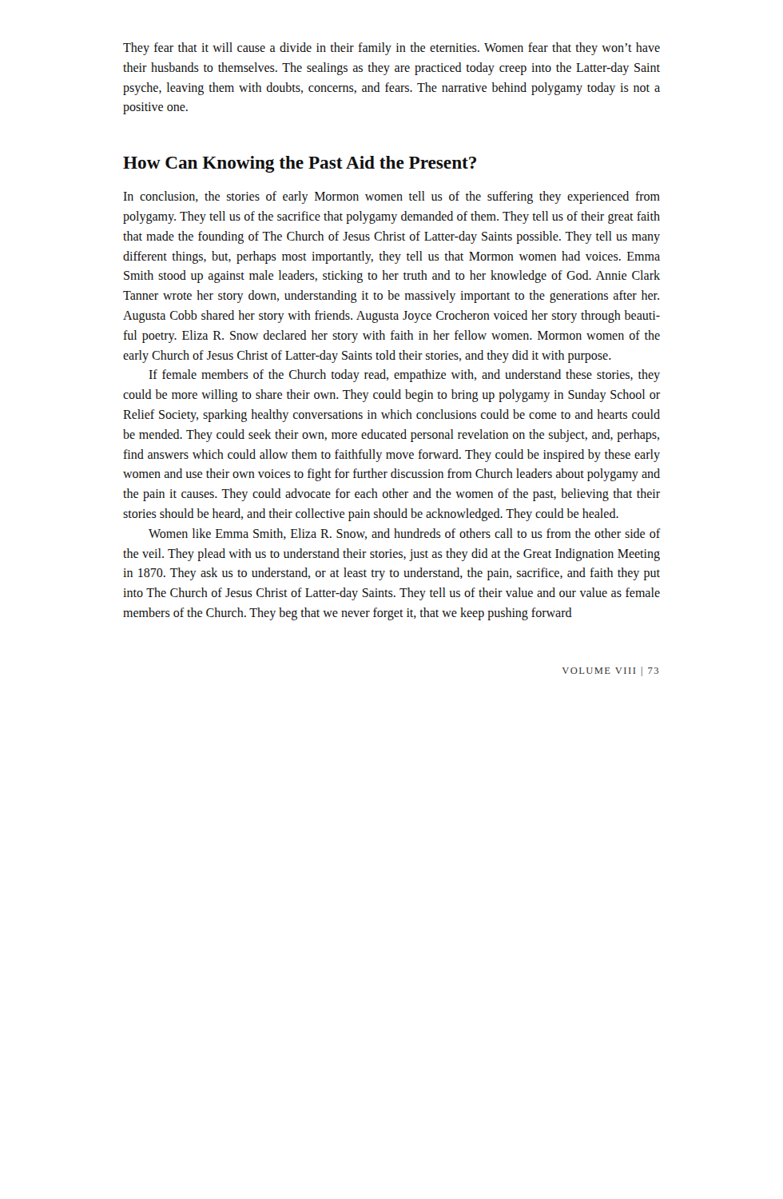They fear that it will cause a divide in their family in the eternities. Women fear that they won’t have their husbands to themselves. The sealings as they are practiced today creep into the Latter-day Saint psyche, leaving them with doubts, concerns, and fears. The narrative behind polygamy today is not a positive one.
How Can Knowing the Past Aid the Present?
In conclusion, the stories of early Mormon women tell us of the suffering they experienced from polygamy. They tell us of the sacrifice that polygamy demanded of them. They tell us of their great faith that made the founding of The Church of Jesus Christ of Latter-day Saints possible. They tell us many different things, but, perhaps most importantly, they tell us that Mormon women had voices. Emma Smith stood up against male leaders, sticking to her truth and to her knowledge of God. Annie Clark Tanner wrote her story down, understanding it to be massively important to the generations after her. Augusta Cobb shared her story with friends. Augusta Joyce Crocheron voiced her story through beautiful poetry. Eliza R. Snow declared her story with faith in her fellow women. Mormon women of the early Church of Jesus Christ of Latter-day Saints told their stories, and they did it with purpose.
If female members of the Church today read, empathize with, and understand these stories, they could be more willing to share their own. They could begin to bring up polygamy in Sunday School or Relief Society, sparking healthy conversations in which conclusions could be come to and hearts could be mended. They could seek their own, more educated personal revelation on the subject, and, perhaps, find answers which could allow them to faithfully move forward. They could be inspired by these early women and use their own voices to fight for further discussion from Church leaders about polygamy and the pain it causes. They could advocate for each other and the women of the past, believing that their stories should be heard, and their collective pain should be acknowledged. They could be healed.
Women like Emma Smith, Eliza R. Snow, and hundreds of others call to us from the other side of the veil. They plead with us to understand their stories, just as they did at the Great Indignation Meeting in 1870. They ask us to understand, or at least try to understand, the pain, sacrifice, and faith they put into The Church of Jesus Christ of Latter-day Saints. They tell us of their value and our value as female members of the Church. They beg that we never forget it, that we keep pushing forward
VOLUME VIII | 73